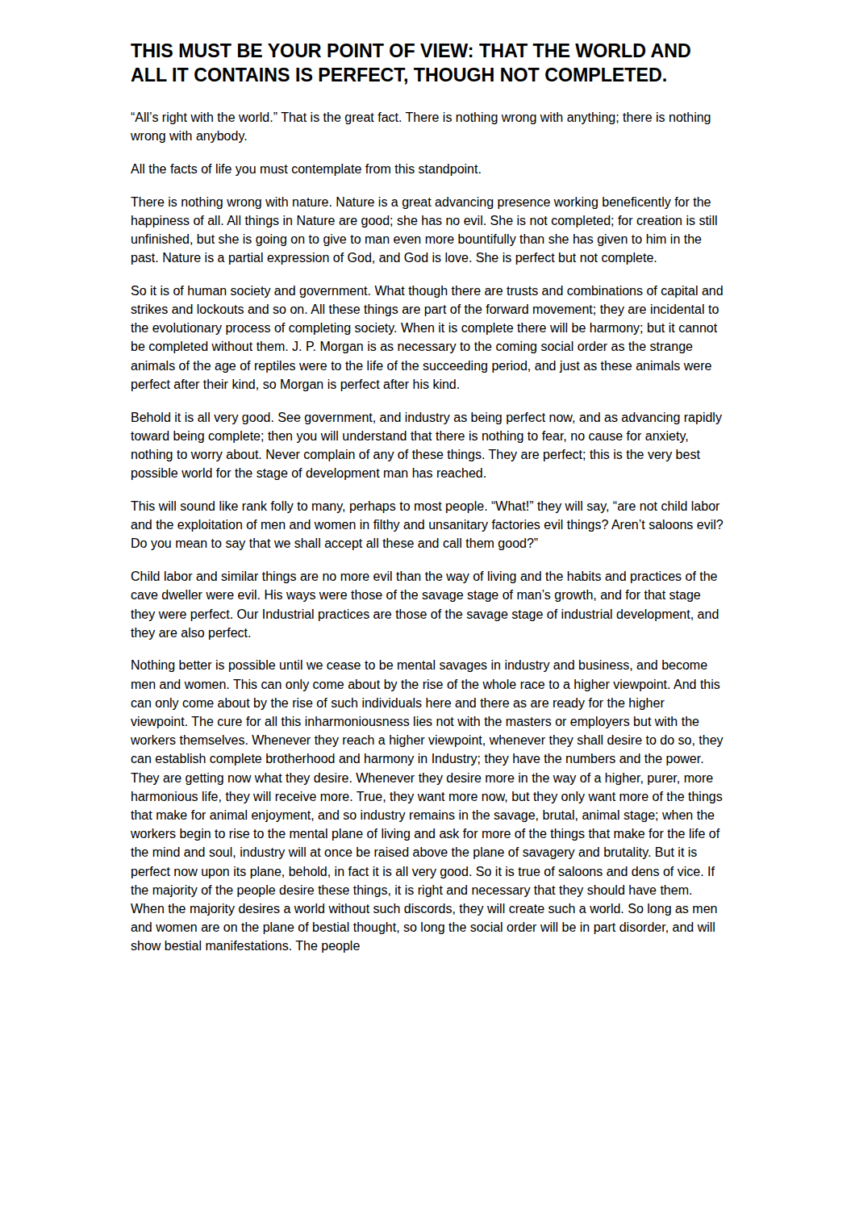THIS MUST BE YOUR POINT OF VIEW: THAT THE WORLD AND ALL IT CONTAINS IS PERFECT, THOUGH NOT COMPLETED.
“All’s right with the world.” That is the great fact. There is nothing wrong with anything; there is nothing wrong with anybody.
All the facts of life you must contemplate from this standpoint.
There is nothing wrong with nature. Nature is a great advancing presence working beneficently for the happiness of all. All things in Nature are good; she has no evil. She is not completed; for creation is still unfinished, but she is going on to give to man even more bountifully than she has given to him in the past. Nature is a partial expression of God, and God is love. She is perfect but not complete.
So it is of human society and government. What though there are trusts and combinations of capital and strikes and lockouts and so on. All these things are part of the forward movement; they are incidental to the evolutionary process of completing society. When it is complete there will be harmony; but it cannot be completed without them. J. P. Morgan is as necessary to the coming social order as the strange animals of the age of reptiles were to the life of the succeeding period, and just as these animals were perfect after their kind, so Morgan is perfect after his kind.
Behold it is all very good. See government, and industry as being perfect now, and as advancing rapidly toward being complete; then you will understand that there is nothing to fear, no cause for anxiety, nothing to worry about. Never complain of any of these things. They are perfect; this is the very best possible world for the stage of development man has reached.
This will sound like rank folly to many, perhaps to most people. “What!” they will say, “are not child labor and the exploitation of men and women in filthy and unsanitary factories evil things? Aren’t saloons evil? Do you mean to say that we shall accept all these and call them good?”
Child labor and similar things are no more evil than the way of living and the habits and practices of the cave dweller were evil. His ways were those of the savage stage of man’s growth, and for that stage they were perfect. Our Industrial practices are those of the savage stage of industrial development, and they are also perfect.
Nothing better is possible until we cease to be mental savages in industry and business, and become men and women. This can only come about by the rise of the whole race to a higher viewpoint. And this can only come about by the rise of such individuals here and there as are ready for the higher viewpoint. The cure for all this inharmoniousness lies not with the masters or employers but with the workers themselves. Whenever they reach a higher viewpoint, whenever they shall desire to do so, they can establish complete brotherhood and harmony in Industry; they have the numbers and the power. They are getting now what they desire. Whenever they desire more in the way of a higher, purer, more harmonious life, they will receive more. True, they want more now, but they only want more of the things that make for animal enjoyment, and so industry remains in the savage, brutal, animal stage; when the workers begin to rise to the mental plane of living and ask for more of the things that make for the life of the mind and soul, industry will at once be raised above the plane of savagery and brutality. But it is perfect now upon its plane, behold, in fact it is all very good. So it is true of saloons and dens of vice. If the majority of the people desire these things, it is right and necessary that they should have them. When the majority desires a world without such discords, they will create such a world. So long as men and women are on the plane of bestial thought, so long the social order will be in part disorder, and will show bestial manifestations. The people